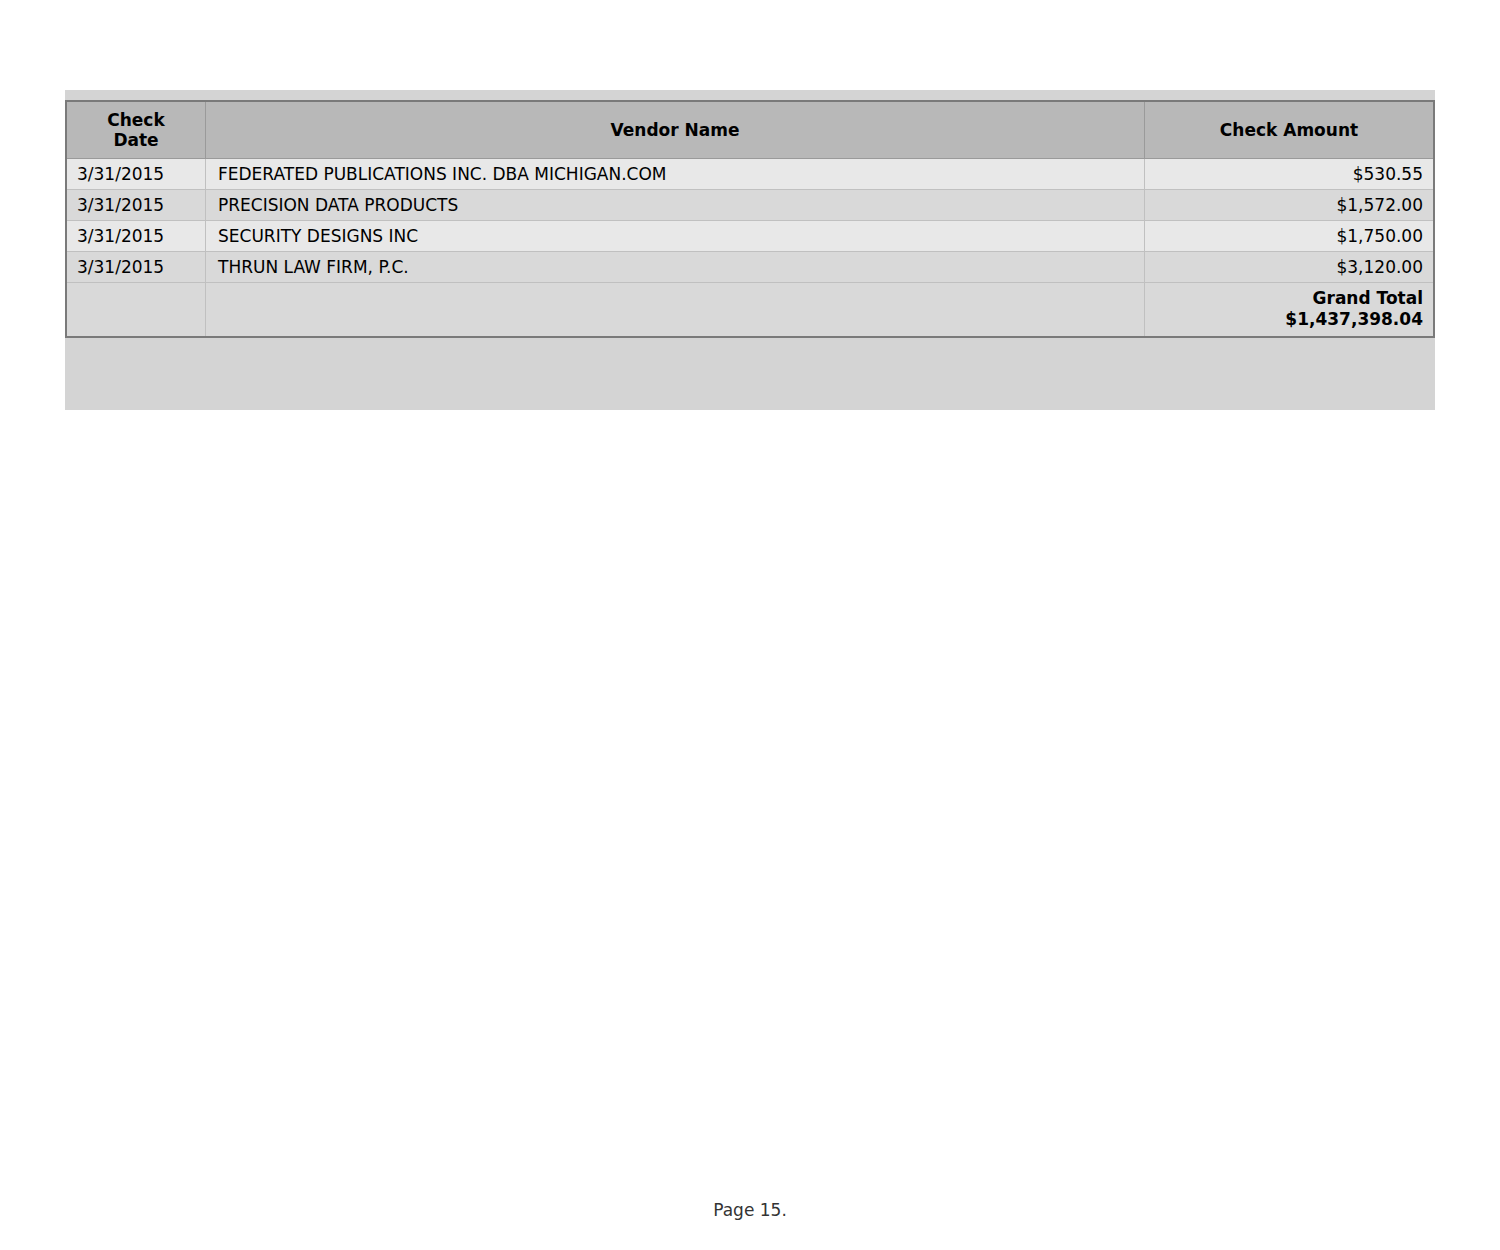| Check Date | Vendor Name | Check Amount |
| --- | --- | --- |
| 3/31/2015 | FEDERATED PUBLICATIONS INC. DBA MICHIGAN.COM | $530.55 |
| 3/31/2015 | PRECISION DATA PRODUCTS | $1,572.00 |
| 3/31/2015 | SECURITY DESIGNS INC | $1,750.00 |
| 3/31/2015 | THRUN LAW FIRM, P.C. | $3,120.00 |
| | | Grand Total $1,437,398.04 |
Page 15.